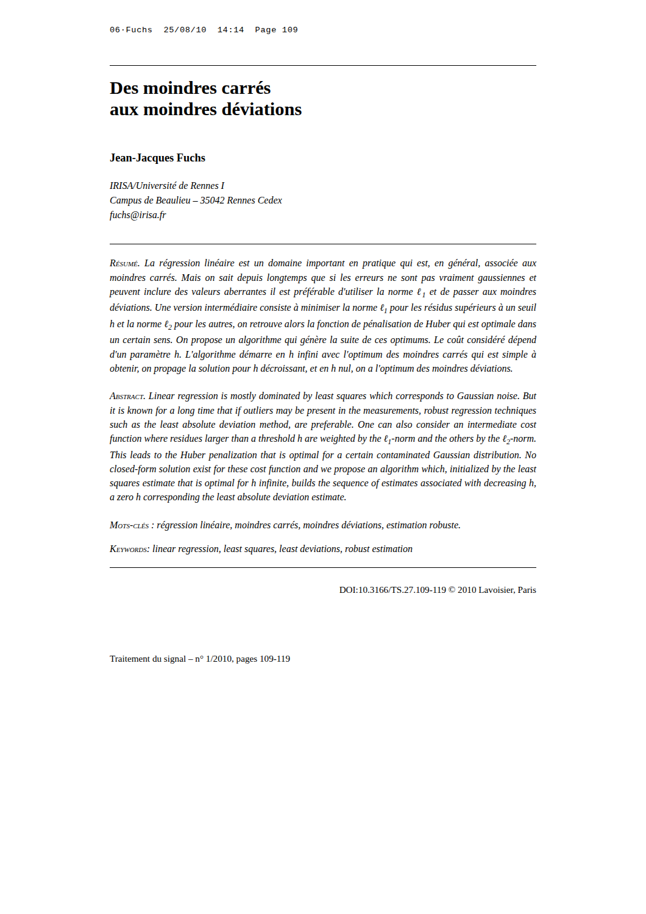06·Fuchs 25/08/10 14:14 Page 109
Des moindres carrés
aux moindres déviations
Jean-Jacques Fuchs
IRISA/Université de Rennes I
Campus de Beaulieu – 35042 Rennes Cedex
fuchs@irisa.fr
Résumé. La régression linéaire est un domaine important en pratique qui est, en général, associée aux moindres carrés. Mais on sait depuis longtemps que si les erreurs ne sont pas vraiment gaussiennes et peuvent inclure des valeurs aberrantes il est préférable d'utiliser la norme ℓ1 et de passer aux moindres déviations. Une version intermédiaire consiste à minimiser la norme ℓ1 pour les résidus supérieurs à un seuil h et la norme ℓ2 pour les autres, on retrouve alors la fonction de pénalisation de Huber qui est optimale dans un certain sens. On propose un algorithme qui génère la suite de ces optimums. Le coût considéré dépend d'un paramètre h. L'algorithme démarre en h infini avec l'optimum des moindres carrés qui est simple à obtenir, on propage la solution pour h décroissant, et en h nul, on a l'optimum des moindres déviations.
Abstract. Linear regression is mostly dominated by least squares which corresponds to Gaussian noise. But it is known for a long time that if outliers may be present in the measurements, robust regression techniques such as the least absolute deviation method, are preferable. One can also consider an intermediate cost function where residues larger than a threshold h are weighted by the ℓ1-norm and the others by the ℓ2-norm. This leads to the Huber penalization that is optimal for a certain contaminated Gaussian distribution. No closed-form solution exist for these cost function and we propose an algorithm which, initialized by the least squares estimate that is optimal for h infinite, builds the sequence of estimates associated with decreasing h, a zero h corresponding the least absolute deviation estimate.
Mots-clés : régression linéaire, moindres carrés, moindres déviations, estimation robuste.
Keywords: linear regression, least squares, least deviations, robust estimation
DOI:10.3166/TS.27.109-119 © 2010 Lavoisier, Paris
Traitement du signal – n° 1/2010, pages 109-119